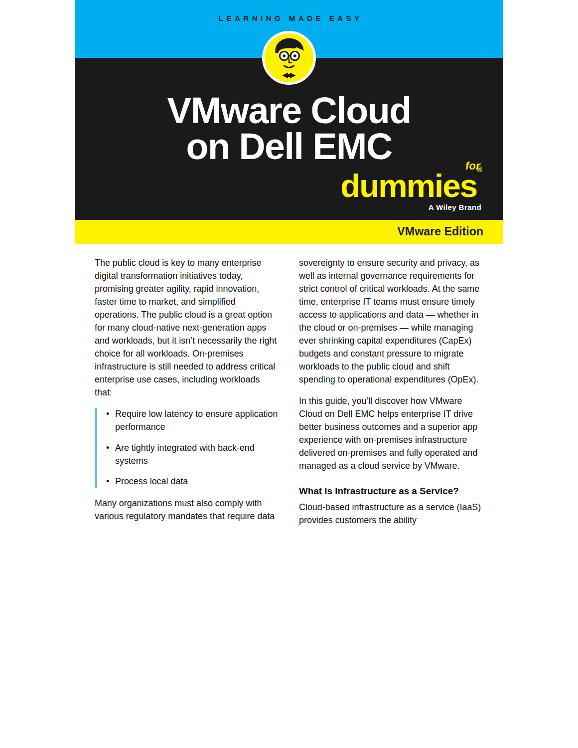Learning Made Easy
VMware Cloud on Dell EMC
for dummies®
A Wiley Brand
VMware Edition
The public cloud is key to many enterprise digital transformation initiatives today, promising greater agility, rapid innovation, faster time to market, and simplified operations. The public cloud is a great option for many cloud-native next-generation apps and workloads, but it isn’t necessarily the right choice for all workloads. On-premises infrastructure is still needed to address critical enterprise use cases, including workloads that:
Require low latency to ensure application performance
Are tightly integrated with back-end systems
Process local data
Many organizations must also comply with various regulatory mandates that require data sovereignty to ensure security and privacy, as well as internal governance requirements for strict control of critical workloads. At the same time, enterprise IT teams must ensure timely access to applications and data — whether in the cloud or on-premises — while managing ever shrinking capital expenditures (CapEx) budgets and constant pressure to migrate workloads to the public cloud and shift spending to operational expenditures (OpEx).
In this guide, you’ll discover how VMware Cloud on Dell EMC helps enterprise IT drive better business outcomes and a superior app experience with on-premises infrastructure delivered on-premises and fully operated and managed as a cloud service by VMware.
What Is Infrastructure as a Service?
Cloud-based infrastructure as a service (IaaS) provides customers the ability